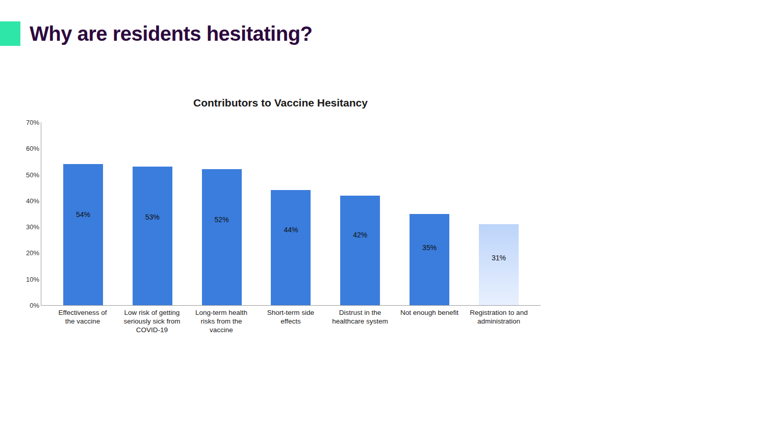Why are residents hesitating?
Contributors to Vaccine Hesitancy
70% 60% 50% 40% 30% 20% 10% 0%
54%
53%
52%
44%
42%
35%
31%
Effectiveness of the vaccine
Low risk of getting seriously sick from COVID-19
Long-term health risks from the vaccine
Short-term side effects
Distrust in the healthcare system
Not enough benefit
Registration to and administration